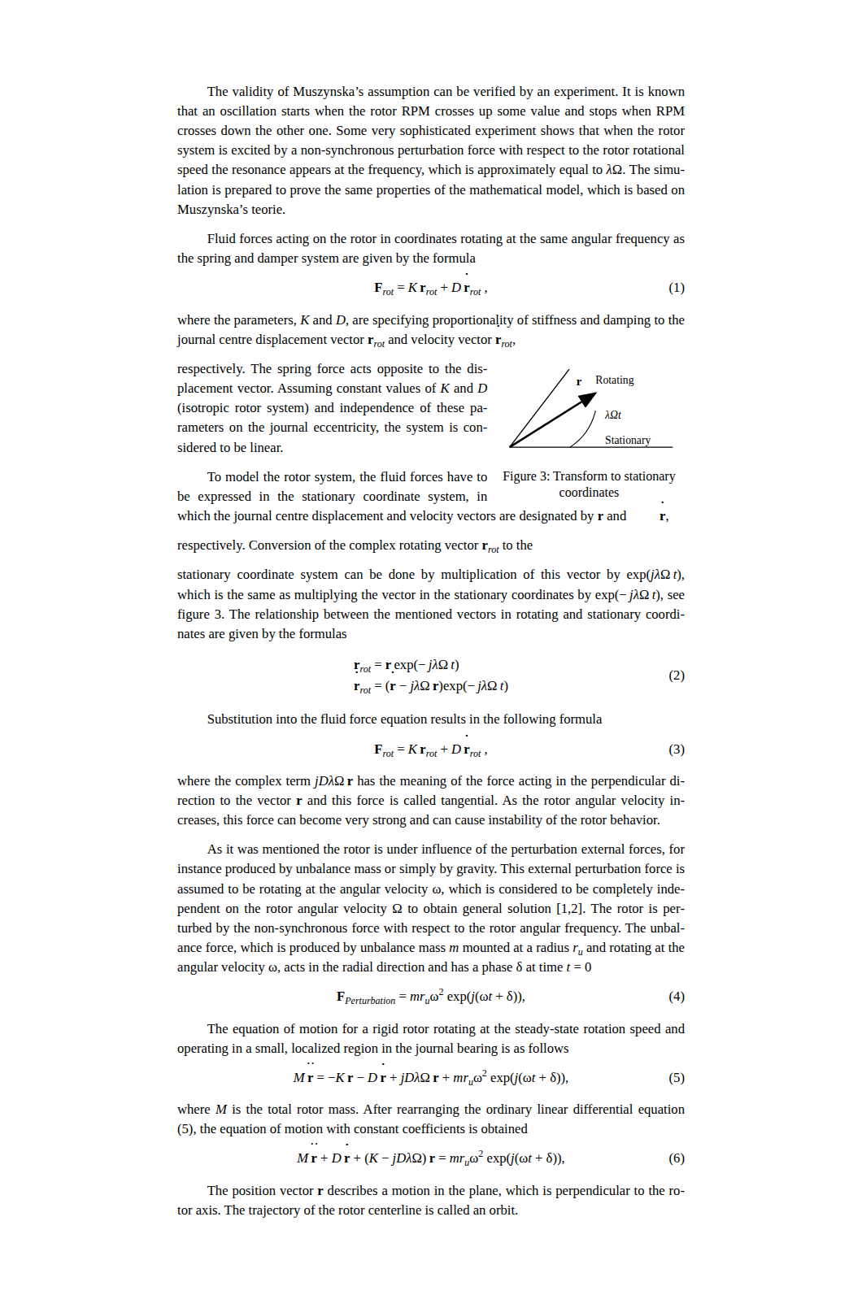The validity of Muszynska’s assumption can be verified by an experiment. It is known that an oscillation starts when the rotor RPM crosses up some value and stops when RPM crosses down the other one. Some very sophisticated experiment shows that when the rotor system is excited by a non-synchronous perturbation force with respect to the rotor rotational speed the resonance appears at the frequency, which is approximately equal to λΩ. The simulation is prepared to prove the same properties of the mathematical model, which is based on Muszynska’s teorie.
Fluid forces acting on the rotor in coordinates rotating at the same angular frequency as the spring and damper system are given by the formula
Frot = K rrot + D rrot ,
(1)
where the parameters, K and D, are specifying proportionality of stiffness and damping to the journal centre displacement vector rrot and velocity vector rrot,
r Rotating λΩt Stationary
Figure 3: Transform to stationary coordinates
respectively. The spring force acts opposite to the displacement vector. Assuming constant values of K and D (isotropic rotor system) and independence of these parameters on the journal eccentricity, the system is considered to be linear.
To model the rotor system, the fluid forces have to be expressed in the stationary coordinate system, in which the journal centre displacement and velocity vectors are designated by r and r,
respectively. Conversion of the complex rotating vector rrot to the
stationary coordinate system can be done by multiplication of this vector by exp(jλΩ t), which is the same as multiplying the vector in the stationary coordinates by exp(− jλΩ t), see figure 3. The relationship between the mentioned vectors in rotating and stationary coordinates are given by the formulas
rrot = r exp(− jλΩ t)
rrot = (r − jλΩ r)exp(− jλΩ t)
(2)
Substitution into the fluid force equation results in the following formula
Frot = K rrot + D rrot ,
(3)
where the complex term jDλΩ r has the meaning of the force acting in the perpendicular direction to the vector r and this force is called tangential. As the rotor angular velocity increases, this force can become very strong and can cause instability of the rotor behavior.
As it was mentioned the rotor is under influence of the perturbation external forces, for instance produced by unbalance mass or simply by gravity. This external perturbation force is assumed to be rotating at the angular velocity ω, which is considered to be completely independent on the rotor angular velocity Ω to obtain general solution [1,2]. The rotor is perturbed by the non-synchronous force with respect to the rotor angular frequency. The unbalance force, which is produced by unbalance mass m mounted at a radius ru and rotating at the angular velocity ω, acts in the radial direction and has a phase δ at time t = 0
FPerturbation = mruω2 exp(j(ωt + δ)),
(4)
The equation of motion for a rigid rotor rotating at the steady-state rotation speed and operating in a small, localized region in the journal bearing is as follows
M r = −K r − D r + jDλΩ r + mruω2 exp(j(ωt + δ)),
(5)
where M is the total rotor mass. After rearranging the ordinary linear differential equation (5), the equation of motion with constant coefficients is obtained
M r + D r + (K − jDλΩ) r = mruω2 exp(j(ωt + δ)),
(6)
The position vector r describes a motion in the plane, which is perpendicular to the rotor axis. The trajectory of the rotor centerline is called an orbit.